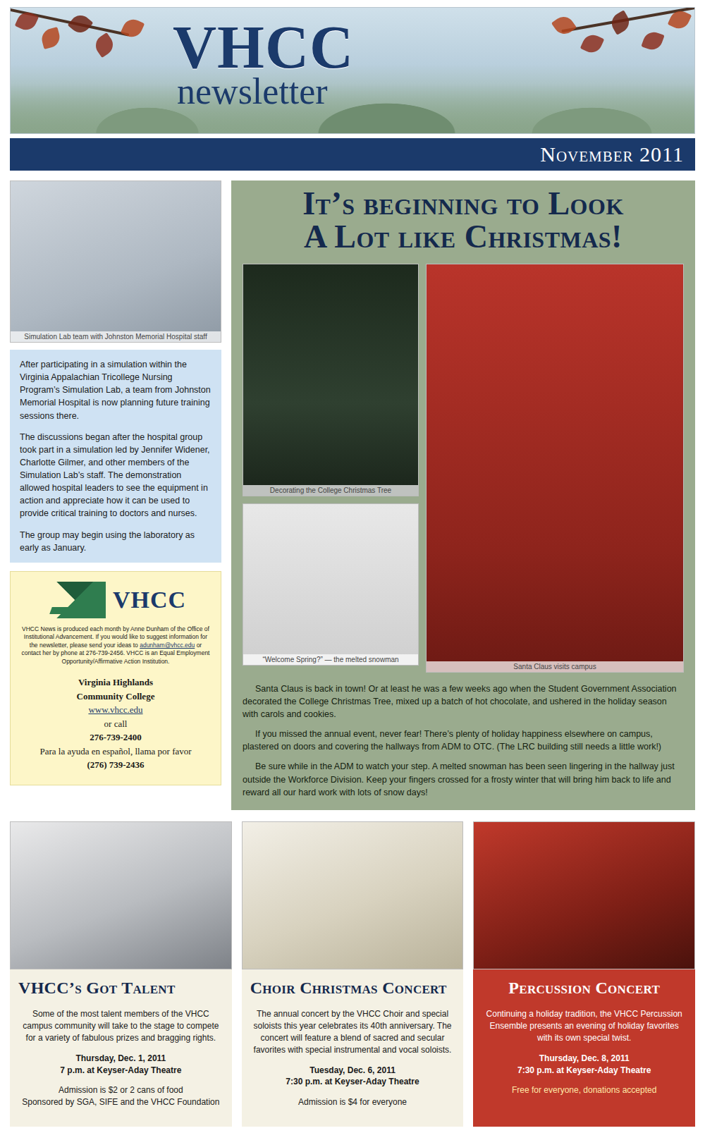VHCC
newsletter
November 2011
Simulation Lab team with Johnston Memorial Hospital staff
After participating in a simulation within the Virginia Appalachian Tricollege Nursing Program’s Simulation Lab, a team from Johnston Memorial Hospital is now planning future training sessions there.
The discussions began after the hospital group took part in a simulation led by Jennifer Widener, Charlotte Gilmer, and other members of the Simulation Lab’s staff. The demonstration allowed hospital leaders to see the equipment in action and appreciate how it can be used to provide critical training to doctors and nurses.
The group may begin using the laboratory as early as January.
VHCC
VHCC News is produced each month by Anne Dunham of the Office of Institutional Advancement. If you would like to suggest information for the newsletter, please send your ideas to adunham@vhcc.edu or contact her by phone at 276-739-2456. VHCC is an Equal Employment Opportunity/Affirmative Action Institution.
Virginia Highlands
Community College
www.vhcc.edu
or call
276-739-2400
Para la ayuda en español, llama por favor
(276) 739-2436
It’s beginning to Look
A Lot like Christmas!
Decorating the College Christmas Tree
“Welcome Spring?” — the melted snowman
Santa Claus visits campus
Santa Claus is back in town! Or at least he was a few weeks ago when the Student Government Association decorated the College Christmas Tree, mixed up a batch of hot chocolate, and ushered in the holiday season with carols and cookies.
If you missed the annual event, never fear! There’s plenty of holiday happiness elsewhere on campus, plastered on doors and covering the hallways from ADM to OTC. (The LRC building still needs a little work!)
Be sure while in the ADM to watch your step. A melted snowman has been seen lingering in the hallway just outside the Workforce Division. Keep your fingers crossed for a frosty winter that will bring him back to life and reward all our hard work with lots of snow days!
VHCC’s Got Talent
Some of the most talent members of the VHCC campus community will take to the stage to compete for a variety of fabulous prizes and bragging rights.
Thursday, Dec. 1, 2011
7 p.m. at Keyser-Aday Theatre
Admission is $2 or 2 cans of food
Sponsored by SGA, SIFE and the VHCC Foundation
Choir Christmas Concert
The annual concert by the VHCC Choir and special soloists this year celebrates its 40th anniversary. The concert will feature a blend of sacred and secular favorites with special instrumental and vocal soloists.
Tuesday, Dec. 6, 2011
7:30 p.m. at Keyser-Aday Theatre
Admission is $4 for everyone
Percussion Concert
Continuing a holiday tradition, the VHCC Percussion Ensemble presents an evening of holiday favorites with its own special twist.
Thursday, Dec. 8, 2011
7:30 p.m. at Keyser-Aday Theatre
Free for everyone, donations accepted